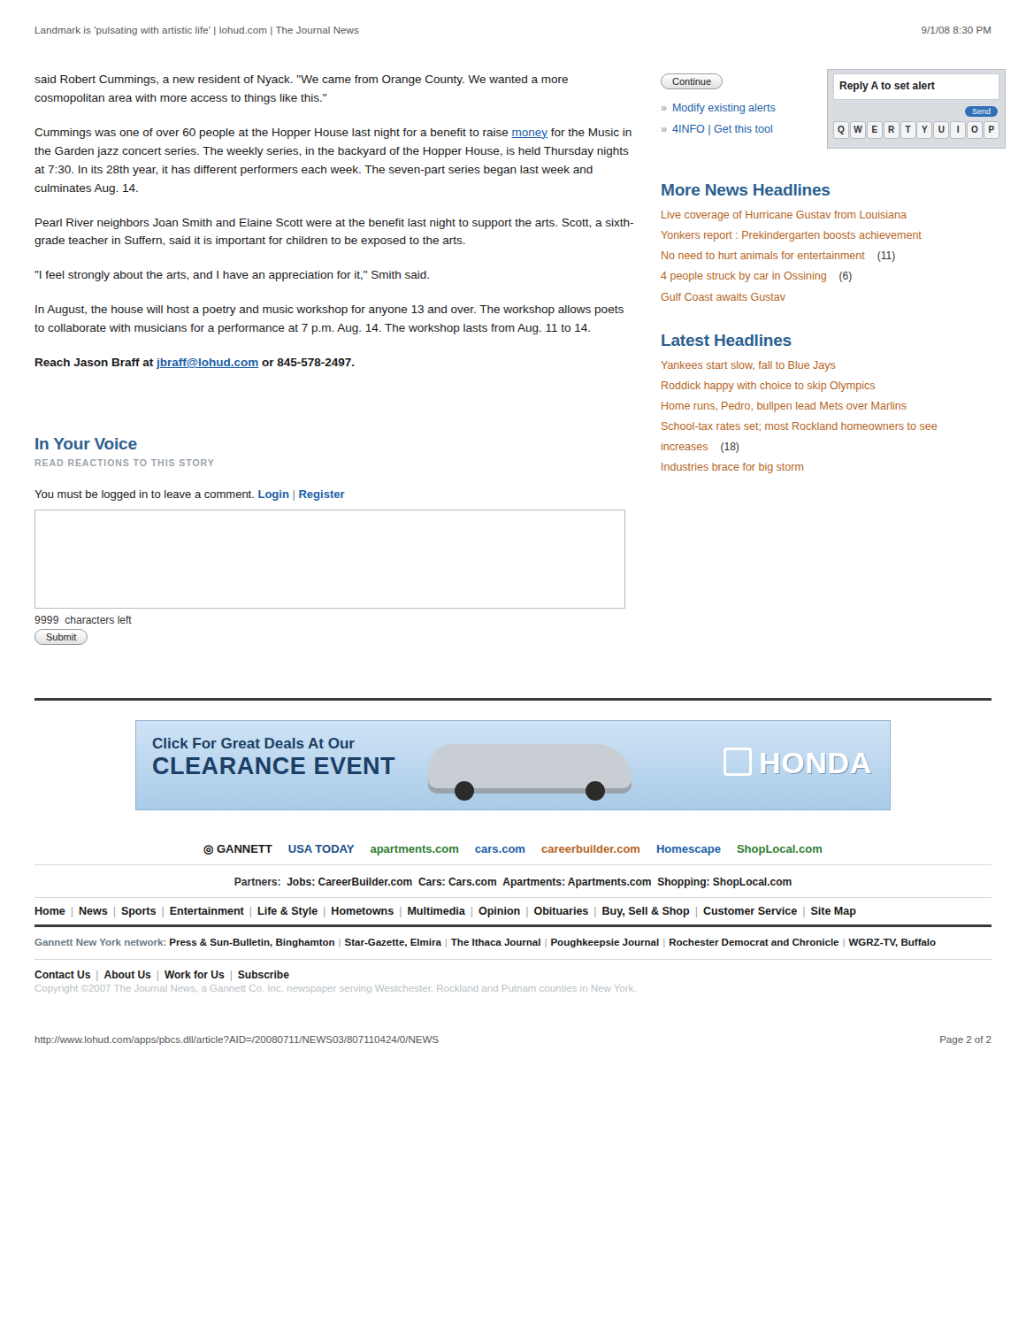Landmark is 'pulsating with artistic life' | lohud.com | The Journal News
9/1/08 8:30 PM
said Robert Cummings, a new resident of Nyack. "We came from Orange County. We wanted a more cosmopolitan area with more access to things like this."
Cummings was one of over 60 people at the Hopper House last night for a benefit to raise money for the Music in the Garden jazz concert series. The weekly series, in the backyard of the Hopper House, is held Thursday nights at 7:30. In its 28th year, it has different performers each week. The seven-part series began last week and culminates Aug. 14.
Pearl River neighbors Joan Smith and Elaine Scott were at the benefit last night to support the arts. Scott, a sixth-grade teacher in Suffern, said it is important for children to be exposed to the arts.
"I feel strongly about the arts, and I have an appreciation for it," Smith said.
In August, the house will host a poetry and music workshop for anyone 13 and over. The workshop allows poets to collaborate with musicians for a performance at 7 p.m. Aug. 14. The workshop lasts from Aug. 11 to 14.
Reach Jason Braff at jbraff@lohud.com or 845-578-2497.
In Your Voice
READ REACTIONS TO THIS STORY
You must be logged in to leave a comment. Login | Register
9999 characters left
Submit
Continue
»Modify existing alerts
»4INFO | Get this tool
Reply A to set alert
Send
Q
W
E
R
T
Y
U
I
O
P
More News Headlines
Live coverage of Hurricane Gustav from Louisiana
Yonkers report : Prekindergarten boosts achievement
No need to hurt animals for entertainment(11)
4 people struck by car in Ossining(6)
Gulf Coast awaits Gustav
Latest Headlines
Yankees start slow, fall to Blue Jays
Roddick happy with choice to skip Olympics
Home runs, Pedro, bullpen lead Mets over Marlins
School-tax rates set; most Rockland homeowners to see increases(18)
Industries brace for big storm
Click For Great Deals At Our
CLEARANCE EVENT
HONDA
◎ GANNETT USA TODAY apartments.com cars.com careerbuilder.com Homescape ShopLocal.com
Partners: Jobs: CareerBuilder.com Cars: Cars.com Apartments: Apartments.com Shopping: ShopLocal.com
Home|News|Sports|Entertainment|Life & Style|Hometowns|Multimedia|Opinion|Obituaries|Buy, Sell & Shop|Customer Service|Site Map
Gannett New York network: Press & Sun-Bulletin, Binghamton|Star-Gazette, Elmira|The Ithaca Journal|Poughkeepsie Journal|Rochester Democrat and Chronicle|WGRZ-TV, Buffalo
Contact Us|About Us|Work for Us|Subscribe
Copyright ©2007 The Journal News, a Gannett Co. Inc. newspaper serving Westchester, Rockland and Putnam counties in New York.
http://www.lohud.com/apps/pbcs.dll/article?AID=/20080711/NEWS03/807110424/0/NEWS
Page 2 of 2